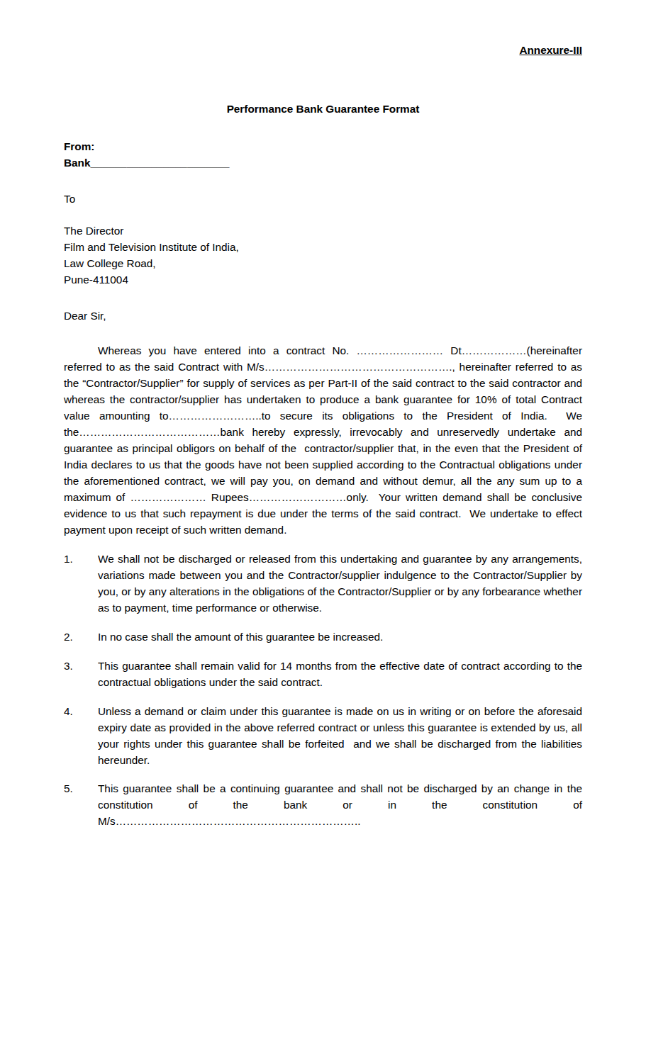Annexure-III
Performance Bank Guarantee Format
From:
Bank_______________________
To
The Director
Film and Television Institute of India,
Law College Road,
Pune-411004
Dear Sir,
Whereas you have entered into a contract No. …………………… Dt………………(hereinafter referred to as the said Contract with M/s……………………………………………., hereinafter referred to as the “Contractor/Supplier” for supply of services as per Part-II of the said contract to the said contractor and whereas the contractor/supplier has undertaken to produce a bank guarantee for 10% of total Contract value amounting to……………………..to secure its obligations to the President of India. We the…………………………………bank hereby expressly, irrevocably and unreservedly undertake and guarantee as principal obligors on behalf of the contractor/supplier that, in the even that the President of India declares to us that the goods have not been supplied according to the Contractual obligations under the aforementioned contract, we will pay you, on demand and without demur, all the any sum up to a maximum of ………………… Rupees………………………only. Your written demand shall be conclusive evidence to us that such repayment is due under the terms of the said contract. We undertake to effect payment upon receipt of such written demand.
1.
We shall not be discharged or released from this undertaking and guarantee by any arrangements, variations made between you and the Contractor/supplier indulgence to the Contractor/Supplier by you, or by any alterations in the obligations of the Contractor/Supplier or by any forbearance whether as to payment, time performance or otherwise.
2.
In no case shall the amount of this guarantee be increased.
3.
This guarantee shall remain valid for 14 months from the effective date of contract according to the contractual obligations under the said contract.
4.
Unless a demand or claim under this guarantee is made on us in writing or on before the aforesaid expiry date as provided in the above referred contract or unless this guarantee is extended by us, all your rights under this guarantee shall be forfeited and we shall be discharged from the liabilities hereunder.
5.
This guarantee shall be a continuing guarantee and shall not be discharged by an change in the constitution of the bank or in the constitution of M/s…………………………………………………………..